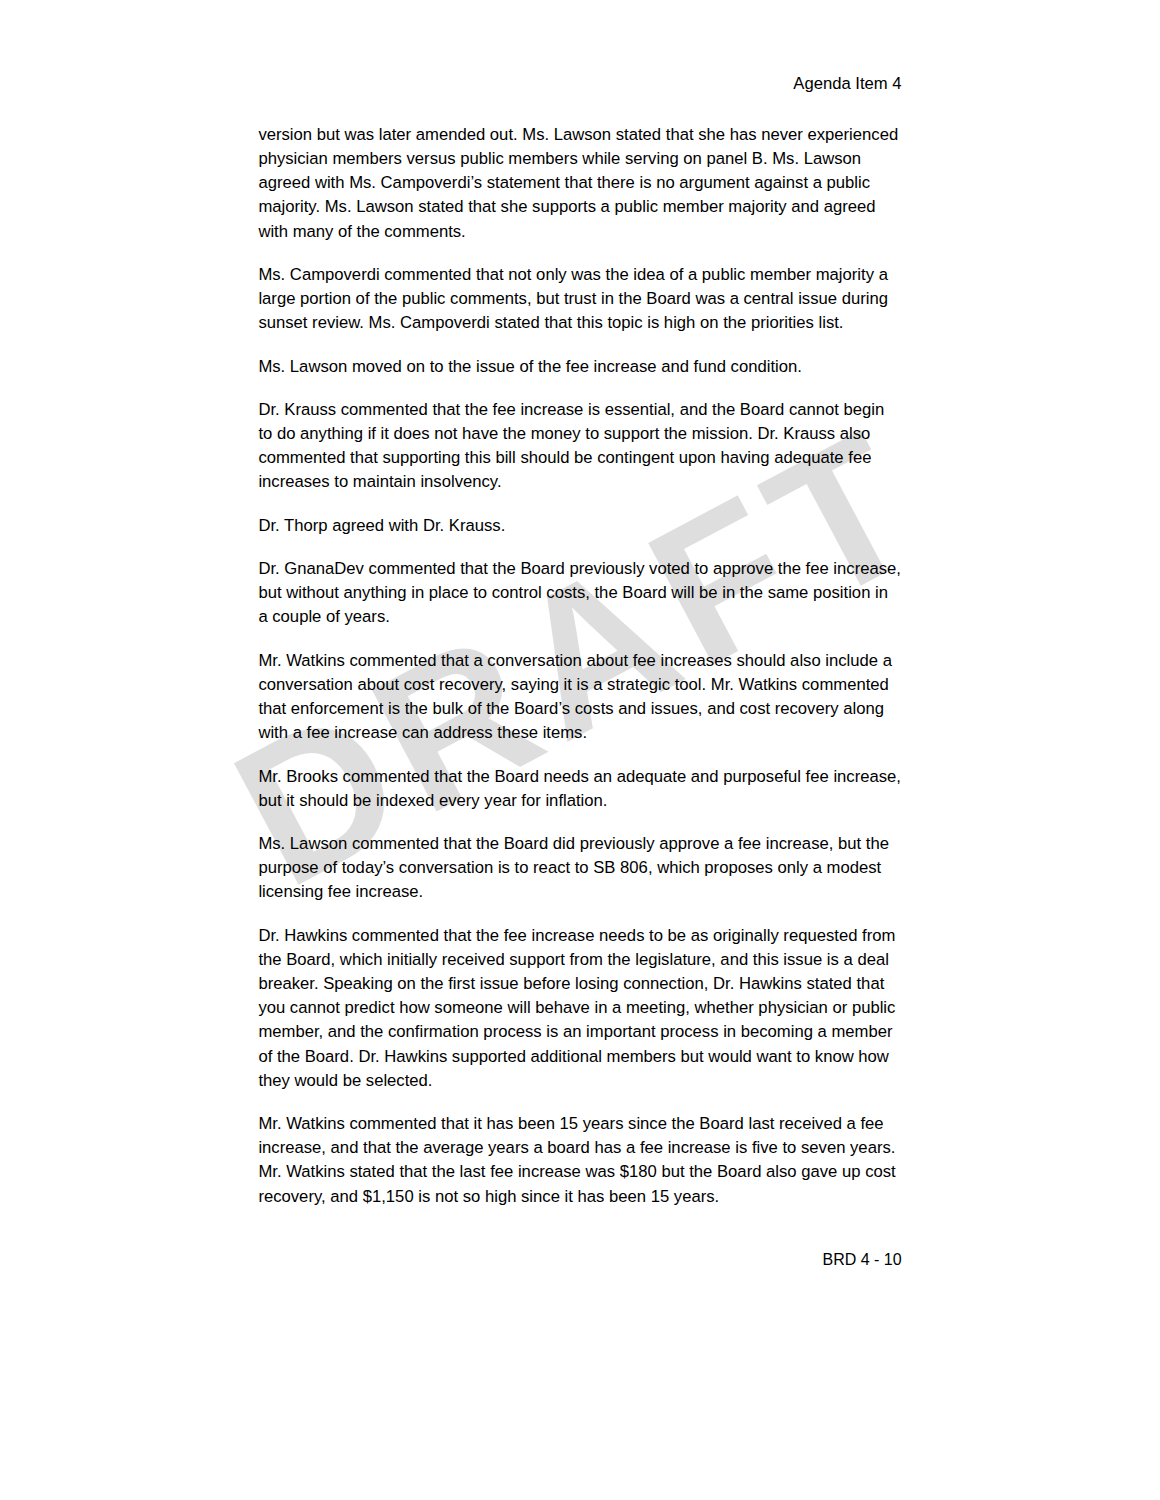DRAFT
Agenda Item 4
version but was later amended out. Ms. Lawson stated that she has never experienced physician members versus public members while serving on panel B. Ms. Lawson agreed with Ms. Campoverdi’s statement that there is no argument against a public majority. Ms. Lawson stated that she supports a public member majority and agreed with many of the comments.
Ms. Campoverdi commented that not only was the idea of a public member majority a large portion of the public comments, but trust in the Board was a central issue during sunset review. Ms. Campoverdi stated that this topic is high on the priorities list.
Ms. Lawson moved on to the issue of the fee increase and fund condition.
Dr. Krauss commented that the fee increase is essential, and the Board cannot begin to do anything if it does not have the money to support the mission. Dr. Krauss also commented that supporting this bill should be contingent upon having adequate fee increases to maintain insolvency.
Dr. Thorp agreed with Dr. Krauss.
Dr. GnanaDev commented that the Board previously voted to approve the fee increase, but without anything in place to control costs, the Board will be in the same position in a couple of years.
Mr. Watkins commented that a conversation about fee increases should also include a conversation about cost recovery, saying it is a strategic tool. Mr. Watkins commented that enforcement is the bulk of the Board’s costs and issues, and cost recovery along with a fee increase can address these items.
Mr. Brooks commented that the Board needs an adequate and purposeful fee increase, but it should be indexed every year for inflation.
Ms. Lawson commented that the Board did previously approve a fee increase, but the purpose of today’s conversation is to react to SB 806, which proposes only a modest licensing fee increase.
Dr. Hawkins commented that the fee increase needs to be as originally requested from the Board, which initially received support from the legislature, and this issue is a deal breaker. Speaking on the first issue before losing connection, Dr. Hawkins stated that you cannot predict how someone will behave in a meeting, whether physician or public member, and the confirmation process is an important process in becoming a member of the Board. Dr. Hawkins supported additional members but would want to know how they would be selected.
Mr. Watkins commented that it has been 15 years since the Board last received a fee increase, and that the average years a board has a fee increase is five to seven years. Mr. Watkins stated that the last fee increase was $180 but the Board also gave up cost recovery, and $1,150 is not so high since it has been 15 years.
BRD 4 - 10